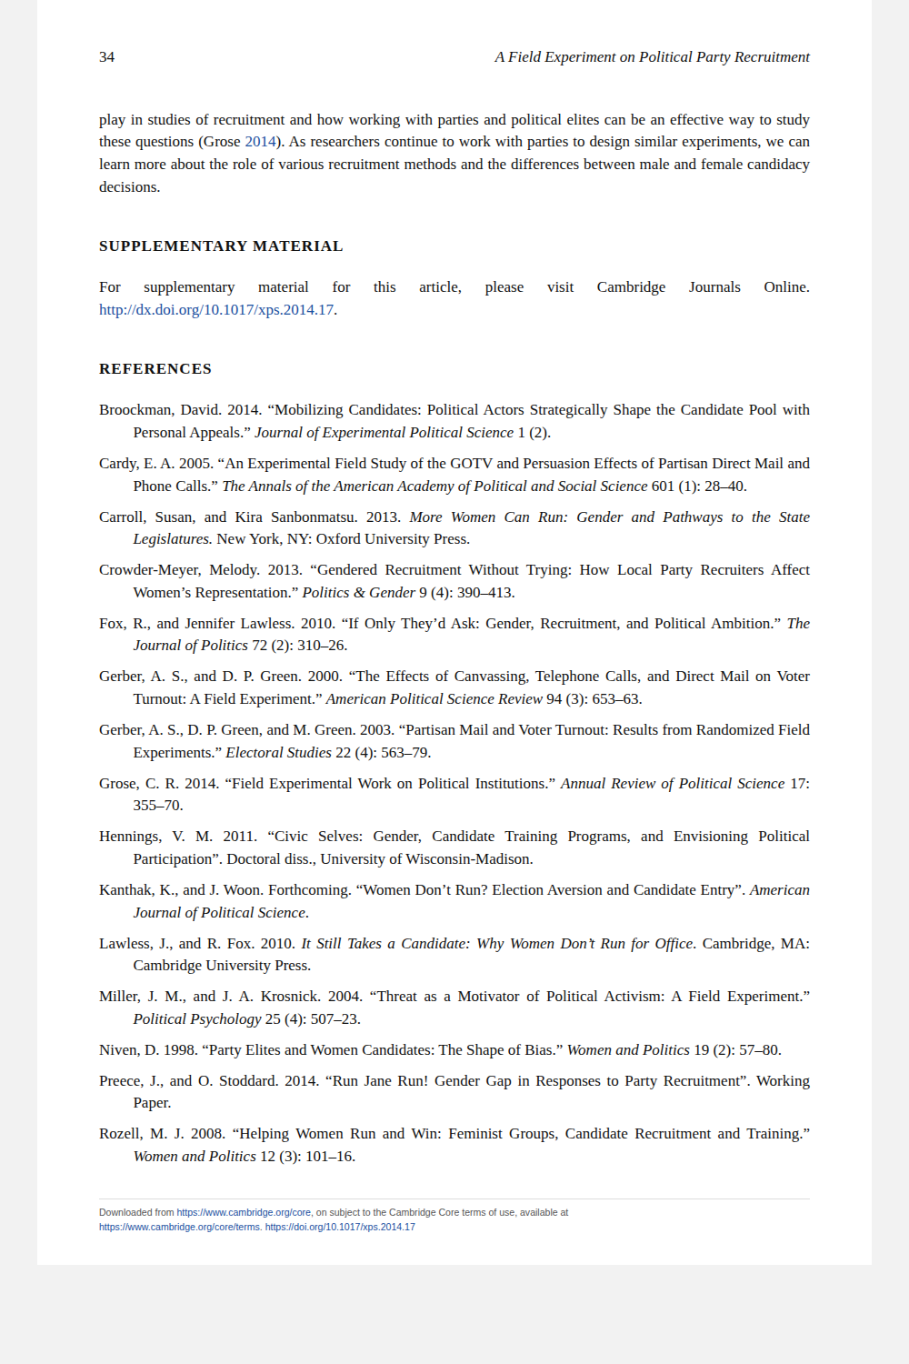34 A Field Experiment on Political Party Recruitment
play in studies of recruitment and how working with parties and political elites can be an effective way to study these questions (Grose 2014). As researchers continue to work with parties to design similar experiments, we can learn more about the role of various recruitment methods and the differences between male and female candidacy decisions.
SUPPLEMENTARY MATERIAL
For supplementary material for this article, please visit Cambridge Journals Online. http://dx.doi.org/10.1017/xps.2014.17.
REFERENCES
Broockman, David. 2014. “Mobilizing Candidates: Political Actors Strategically Shape the Candidate Pool with Personal Appeals.” Journal of Experimental Political Science 1 (2).
Cardy, E. A. 2005. “An Experimental Field Study of the GOTV and Persuasion Effects of Partisan Direct Mail and Phone Calls.” The Annals of the American Academy of Political and Social Science 601 (1): 28–40.
Carroll, Susan, and Kira Sanbonmatsu. 2013. More Women Can Run: Gender and Pathways to the State Legislatures. New York, NY: Oxford University Press.
Crowder-Meyer, Melody. 2013. “Gendered Recruitment Without Trying: How Local Party Recruiters Affect Women’s Representation.” Politics & Gender 9 (4): 390–413.
Fox, R., and Jennifer Lawless. 2010. “If Only They’d Ask: Gender, Recruitment, and Political Ambition.” The Journal of Politics 72 (2): 310–26.
Gerber, A. S., and D. P. Green. 2000. “The Effects of Canvassing, Telephone Calls, and Direct Mail on Voter Turnout: A Field Experiment.” American Political Science Review 94 (3): 653–63.
Gerber, A. S., D. P. Green, and M. Green. 2003. “Partisan Mail and Voter Turnout: Results from Randomized Field Experiments.” Electoral Studies 22 (4): 563–79.
Grose, C. R. 2014. “Field Experimental Work on Political Institutions.” Annual Review of Political Science 17: 355–70.
Hennings, V. M. 2011. “Civic Selves: Gender, Candidate Training Programs, and Envisioning Political Participation”. Doctoral diss., University of Wisconsin-Madison.
Kanthak, K., and J. Woon. Forthcoming. “Women Don’t Run? Election Aversion and Candidate Entry”. American Journal of Political Science.
Lawless, J., and R. Fox. 2010. It Still Takes a Candidate: Why Women Don’t Run for Office. Cambridge, MA: Cambridge University Press.
Miller, J. M., and J. A. Krosnick. 2004. “Threat as a Motivator of Political Activism: A Field Experiment.” Political Psychology 25 (4): 507–23.
Niven, D. 1998. “Party Elites and Women Candidates: The Shape of Bias.” Women and Politics 19 (2): 57–80.
Preece, J., and O. Stoddard. 2014. “Run Jane Run! Gender Gap in Responses to Party Recruitment”. Working Paper.
Rozell, M. J. 2008. “Helping Women Run and Win: Feminist Groups, Candidate Recruitment and Training.” Women and Politics 12 (3): 101–16.
Downloaded from https://www.cambridge.org/core, on subject to the Cambridge Core terms of use, available at
https://www.cambridge.org/core/terms. https://doi.org/10.1017/xps.2014.17